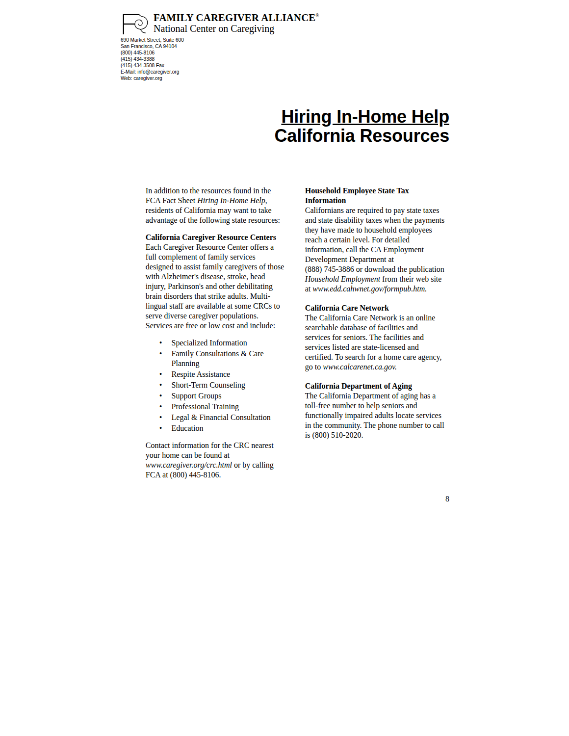FAMILY CAREGIVER ALLIANCE®
National Center on Caregiving
690 Market Street, Suite 600
San Francisco, CA 94104
(800) 445-8106
(415) 434-3388
(415) 434-3508 Fax
E-Mail: info@caregiver.org
Web: caregiver.org
Hiring In-Home Help
California Resources
In addition to the resources found in the FCA Fact Sheet Hiring In-Home Help, residents of California may want to take advantage of the following state resources:
California Caregiver Resource Centers
Each Caregiver Resource Center offers a full complement of family services designed to assist family caregivers of those with Alzheimer's disease, stroke, head injury, Parkinson's and other debilitating brain disorders that strike adults. Multi-lingual staff are available at some CRCs to serve diverse caregiver populations. Services are free or low cost and include:
Specialized Information
Family Consultations & Care Planning
Respite Assistance
Short-Term Counseling
Support Groups
Professional Training
Legal & Financial Consultation
Education
Contact information for the CRC nearest your home can be found at www.caregiver.org/crc.html or by calling FCA at (800) 445-8106.
Household Employee State Tax Information
Californians are required to pay state taxes and state disability taxes when the payments they have made to household employees reach a certain level. For detailed information, call the CA Employment Development Department at
(888) 745-3886 or download the publication Household Employment from their web site at www.edd.cahwnet.gov/formpub.htm.
California Care Network
The California Care Network is an online searchable database of facilities and services for seniors. The facilities and services listed are state-licensed and certified. To search for a home care agency, go to www.calcarenet.ca.gov.
California Department of Aging
The California Department of aging has a toll-free number to help seniors and functionally impaired adults locate services in the community. The phone number to call is (800) 510-2020.
8